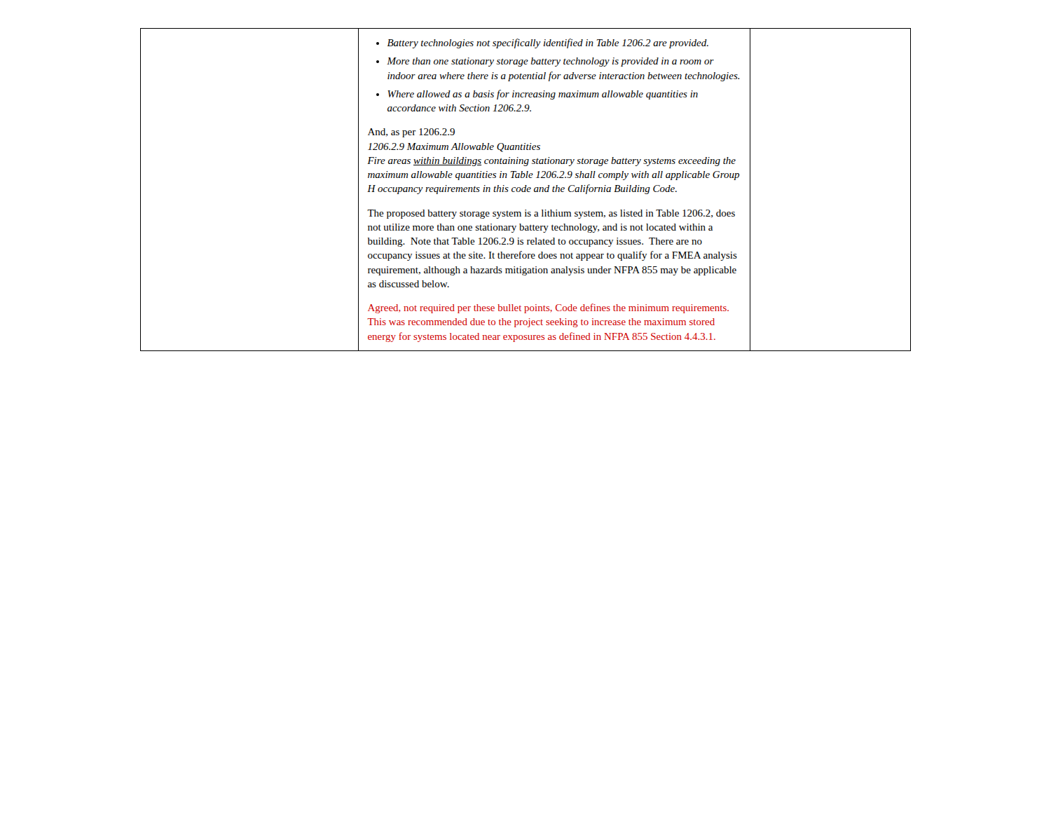| | Battery technologies not specifically identified in Table 1206.2 are provided. More than one stationary storage battery technology is provided in a room or indoor area where there is a potential for adverse interaction between technologies. Where allowed as a basis for increasing maximum allowable quantities in accordance with Section 1206.2.9. And, as per 1206.2.9 1206.2.9 Maximum Allowable Quantities Fire areas within buildings containing stationary storage battery systems exceeding the maximum allowable quantities in Table 1206.2.9 shall comply with all applicable Group H occupancy requirements in this code and the California Building Code. The proposed battery storage system is a lithium system, as listed in Table 1206.2, does not utilize more than one stationary battery technology, and is not located within a building. Note that Table 1206.2.9 is related to occupancy issues. There are no occupancy issues at the site. It therefore does not appear to qualify for a FMEA analysis requirement, although a hazards mitigation analysis under NFPA 855 may be applicable as discussed below. Agreed, not required per these bullet points, Code defines the minimum requirements. This was recommended due to the project seeking to increase the maximum stored energy for systems located near exposures as defined in NFPA 855 Section 4.4.3.1. | |